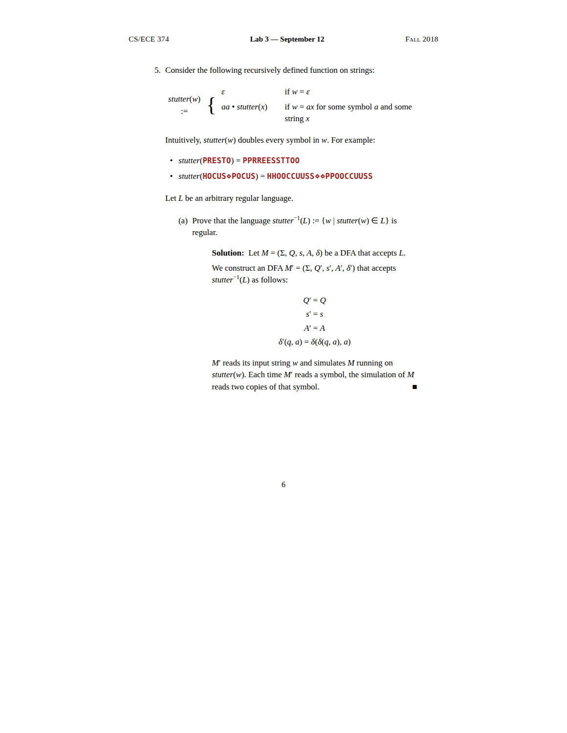CS/ECE 374
Lab 3 — September 12
Fall 2018
5.
Consider the following recursively defined function on strings:
stutter(w) := { ε if w = ε aa • stutter(x) if w = ax for some symbol a and some string x
Intuitively, stutter(w) doubles every symbol in w. For example:
stutter(PRESTO) = PPRREESSTTOO
stutter(HOCUS⋄POCUS) = HHOOCCUUSS⋄⋄PPOOCCUUSS
Let L be an arbitrary regular language.
(a)
Prove that the language stutter−1(L) := {w | stutter(w) ∈ L} is regular.
Solution: Let M = (Σ, Q, s, A, δ) be a DFA that accepts L.
We construct an DFA M′ = (Σ, Q′, s′, A′, δ′) that accepts stutter−1(L) as follows:
Q′ = Q
s′ = s
A′ = A
δ′(q, a) = δ(δ(q, a), a)
M′ reads its input string w and simulates M running on stutter(w). Each time M′ reads a symbol, the simulation of M reads two copies of that symbol.■
6